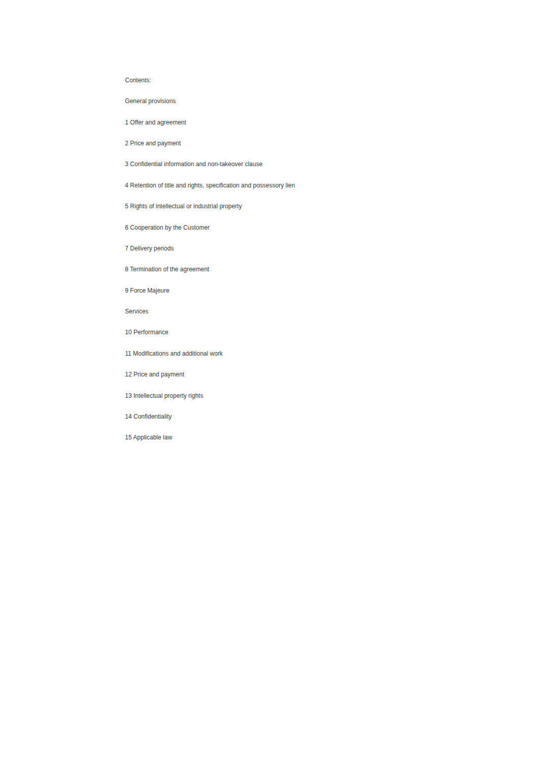Contents:
General provisions
1 Offer and agreement
2 Price and payment
3 Confidential information and non-takeover clause
4 Retention of title and rights, specification and possessory lien
5 Rights of intellectual or industrial property
6 Cooperation by the Customer
7 Delivery periods
8 Termination of the agreement
9 Force Majeure
Services
10 Performance
11 Modifications and additional work
12 Price and payment
13 Intellectual property rights
14 Confidentiality
15 Applicable law